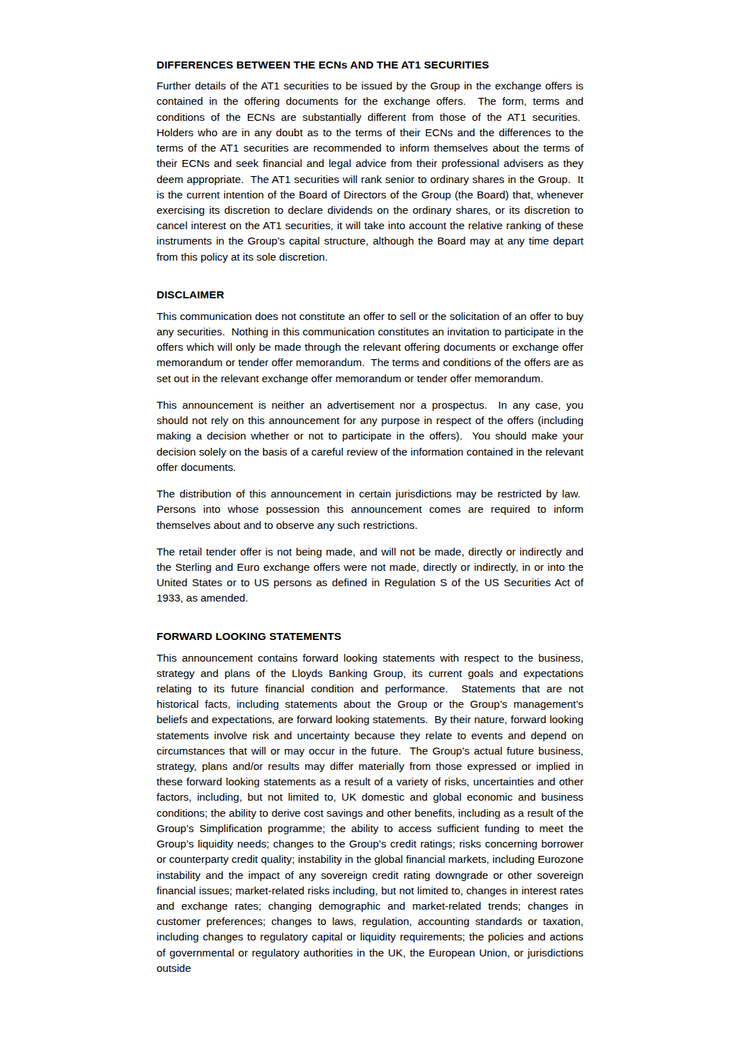DIFFERENCES BETWEEN THE ECNs AND THE AT1 SECURITIES
Further details of the AT1 securities to be issued by the Group in the exchange offers is contained in the offering documents for the exchange offers. The form, terms and conditions of the ECNs are substantially different from those of the AT1 securities. Holders who are in any doubt as to the terms of their ECNs and the differences to the terms of the AT1 securities are recommended to inform themselves about the terms of their ECNs and seek financial and legal advice from their professional advisers as they deem appropriate. The AT1 securities will rank senior to ordinary shares in the Group. It is the current intention of the Board of Directors of the Group (the Board) that, whenever exercising its discretion to declare dividends on the ordinary shares, or its discretion to cancel interest on the AT1 securities, it will take into account the relative ranking of these instruments in the Group’s capital structure, although the Board may at any time depart from this policy at its sole discretion.
DISCLAIMER
This communication does not constitute an offer to sell or the solicitation of an offer to buy any securities. Nothing in this communication constitutes an invitation to participate in the offers which will only be made through the relevant offering documents or exchange offer memorandum or tender offer memorandum. The terms and conditions of the offers are as set out in the relevant exchange offer memorandum or tender offer memorandum.
This announcement is neither an advertisement nor a prospectus. In any case, you should not rely on this announcement for any purpose in respect of the offers (including making a decision whether or not to participate in the offers). You should make your decision solely on the basis of a careful review of the information contained in the relevant offer documents.
The distribution of this announcement in certain jurisdictions may be restricted by law. Persons into whose possession this announcement comes are required to inform themselves about and to observe any such restrictions.
The retail tender offer is not being made, and will not be made, directly or indirectly and the Sterling and Euro exchange offers were not made, directly or indirectly, in or into the United States or to US persons as defined in Regulation S of the US Securities Act of 1933, as amended.
FORWARD LOOKING STATEMENTS
This announcement contains forward looking statements with respect to the business, strategy and plans of the Lloyds Banking Group, its current goals and expectations relating to its future financial condition and performance. Statements that are not historical facts, including statements about the Group or the Group’s management’s beliefs and expectations, are forward looking statements. By their nature, forward looking statements involve risk and uncertainty because they relate to events and depend on circumstances that will or may occur in the future. The Group’s actual future business, strategy, plans and/or results may differ materially from those expressed or implied in these forward looking statements as a result of a variety of risks, uncertainties and other factors, including, but not limited to, UK domestic and global economic and business conditions; the ability to derive cost savings and other benefits, including as a result of the Group’s Simplification programme; the ability to access sufficient funding to meet the Group’s liquidity needs; changes to the Group’s credit ratings; risks concerning borrower or counterparty credit quality; instability in the global financial markets, including Eurozone instability and the impact of any sovereign credit rating downgrade or other sovereign financial issues; market-related risks including, but not limited to, changes in interest rates and exchange rates; changing demographic and market-related trends; changes in customer preferences; changes to laws, regulation, accounting standards or taxation, including changes to regulatory capital or liquidity requirements; the policies and actions of governmental or regulatory authorities in the UK, the European Union, or jurisdictions outside